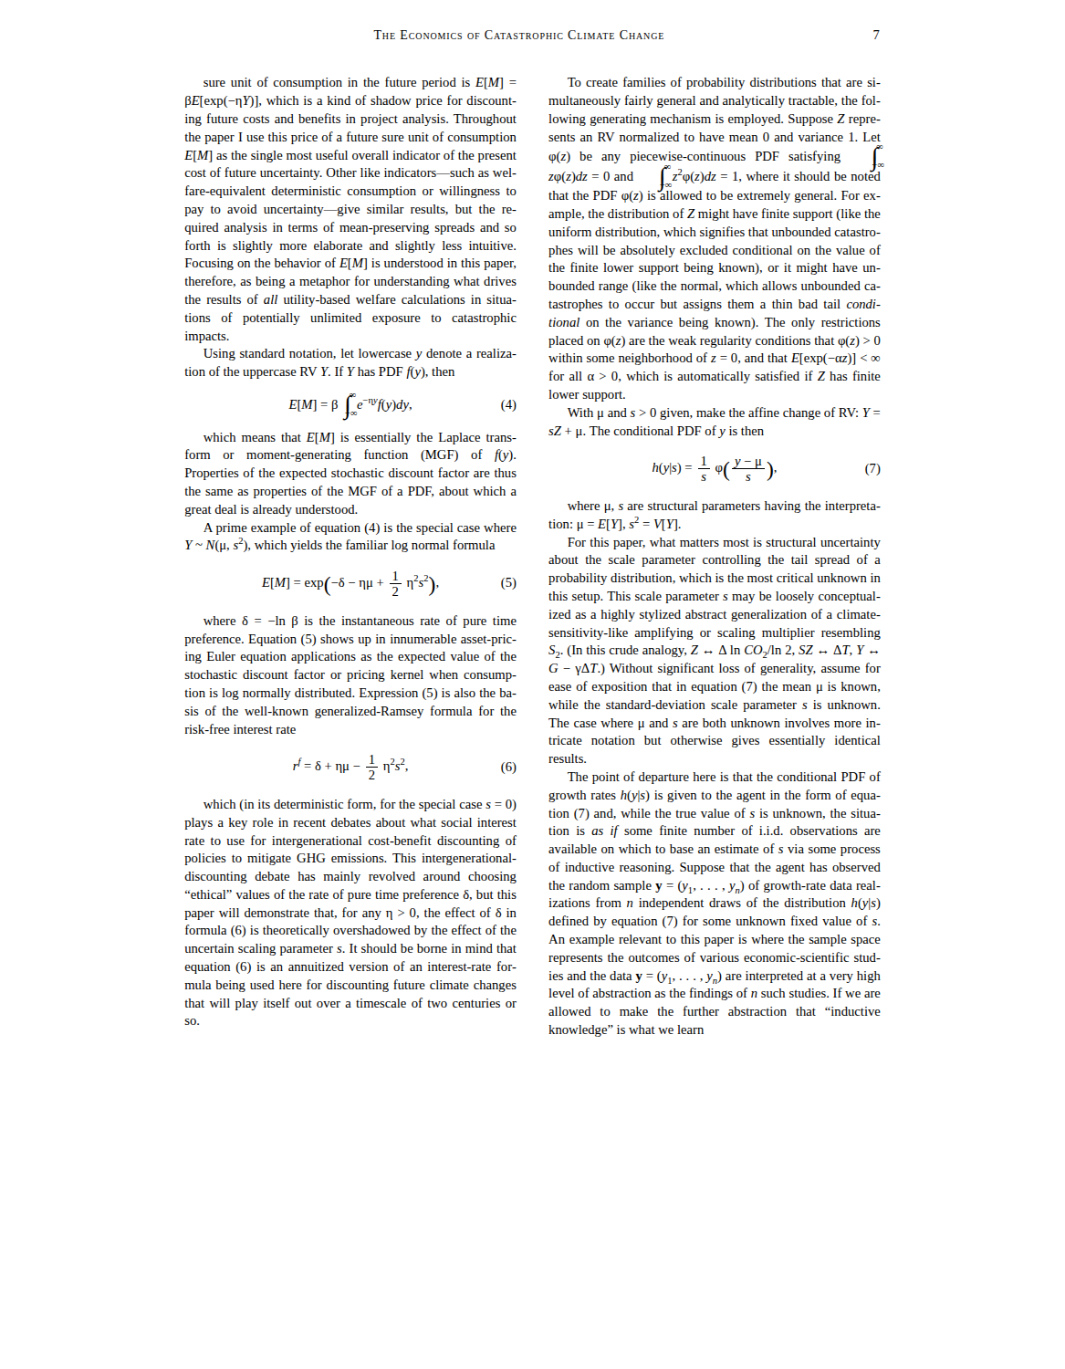The Economics of Catastrophic Climate Change 7
sure unit of consumption in the future period is E[M] = βE[exp(−ηY)], which is a kind of shadow price for discounting future costs and benefits in project analysis. Throughout the paper I use this price of a future sure unit of consumption E[M] as the single most useful overall indicator of the present cost of future uncertainty. Other like indicators—such as welfare-equivalent deterministic consumption or willingness to pay to avoid uncertainty—give similar results, but the required analysis in terms of mean-preserving spreads and so forth is slightly more elaborate and slightly less intuitive. Focusing on the behavior of E[M] is understood in this paper, therefore, as being a metaphor for understanding what drives the results of all utility-based welfare calculations in situations of potentially unlimited exposure to catastrophic impacts.
Using standard notation, let lowercase y denote a realization of the uppercase RV Y. If Y has PDF f(y), then
E[M] = β ∫∞−∞ e−ηyf(y)dy, (4)
which means that E[M] is essentially the Laplace transform or moment-generating function (MGF) of f(y). Properties of the expected stochastic discount factor are thus the same as properties of the MGF of a PDF, about which a great deal is already understood.
A prime example of equation (4) is the special case where Y ~ N(μ, s2), which yields the familiar log normal formula
E[M] = exp(−δ − ημ + 12 η2s2), (5)
where δ = −ln β is the instantaneous rate of pure time preference. Equation (5) shows up in innumerable asset-pricing Euler equation applications as the expected value of the stochastic discount factor or pricing kernel when consumption is log normally distributed. Expression (5) is also the basis of the well-known generalized-Ramsey formula for the risk-free interest rate
rf = δ + ημ − 12 η2s2, (6)
which (in its deterministic form, for the special case s = 0) plays a key role in recent debates about what social interest rate to use for intergenerational cost-benefit discounting of policies to mitigate GHG emissions. This intergenerational-discounting debate has mainly revolved around choosing “ethical” values of the rate of pure time preference δ, but this paper will demonstrate that, for any η > 0, the effect of δ in formula (6) is theoretically overshadowed by the effect of the uncertain scaling parameter s. It should be borne in mind that equation (6) is an annuitized version of an interest-rate formula being used here for discounting future climate changes that will play itself out over a timescale of two centuries or so.
To create families of probability distributions that are simultaneously fairly general and analytically tractable, the following generating mechanism is employed. Suppose Z represents an RV normalized to have mean 0 and variance 1. Let φ(z) be any piecewise-continuous PDF satisfying ∫∞−∞ zφ(z)dz = 0 and ∫∞−∞ z2φ(z)dz = 1, where it should be noted that the PDF φ(z) is allowed to be extremely general. For example, the distribution of Z might have finite support (like the uniform distribution, which signifies that unbounded catastrophes will be absolutely excluded conditional on the value of the finite lower support being known), or it might have unbounded range (like the normal, which allows unbounded catastrophes to occur but assigns them a thin bad tail conditional on the variance being known). The only restrictions placed on φ(z) are the weak regularity conditions that φ(z) > 0 within some neighborhood of z = 0, and that E[exp(−αz)] < ∞ for all α > 0, which is automatically satisfied if Z has finite lower support.
With μ and s > 0 given, make the affine change of RV: Y = sZ + μ. The conditional PDF of y is then
h(y|s) = 1 s φ(y − μ s), (7)
where μ, s are structural parameters having the interpretation: μ = E[Y], s2 = V[Y].
For this paper, what matters most is structural uncertainty about the scale parameter controlling the tail spread of a probability distribution, which is the most critical unknown in this setup. This scale parameter s may be loosely conceptualized as a highly stylized abstract generalization of a climate-sensitivity-like amplifying or scaling multiplier resembling S2. (In this crude analogy, Z ↔ Δ ln CO2/ln 2, SZ ↔ ΔT, Y ↔ G − γΔT.) Without significant loss of generality, assume for ease of exposition that in equation (7) the mean μ is known, while the standard-deviation scale parameter s is unknown. The case where μ and s are both unknown involves more intricate notation but otherwise gives essentially identical results.
The point of departure here is that the conditional PDF of growth rates h(y|s) is given to the agent in the form of equation (7) and, while the true value of s is unknown, the situation is as if some finite number of i.i.d. observations are available on which to base an estimate of s via some process of inductive reasoning. Suppose that the agent has observed the random sample y = (y1, . . . , yn) of growth-rate data realizations from n independent draws of the distribution h(y|s) defined by equation (7) for some unknown fixed value of s. An example relevant to this paper is where the sample space represents the outcomes of various economic-scientific studies and the data y = (y1, . . . , yn) are interpreted at a very high level of abstraction as the findings of n such studies. If we are allowed to make the further abstraction that “inductive knowledge” is what we learn